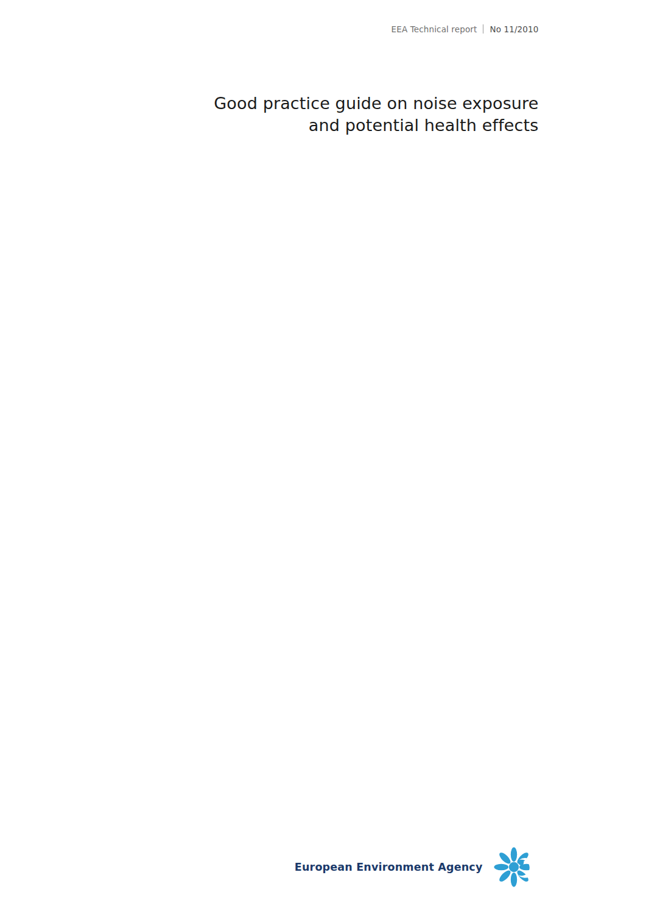EEA Technical report No 11/2010
Good practice guide on noise exposure
and potential health effects
European Environment Agency